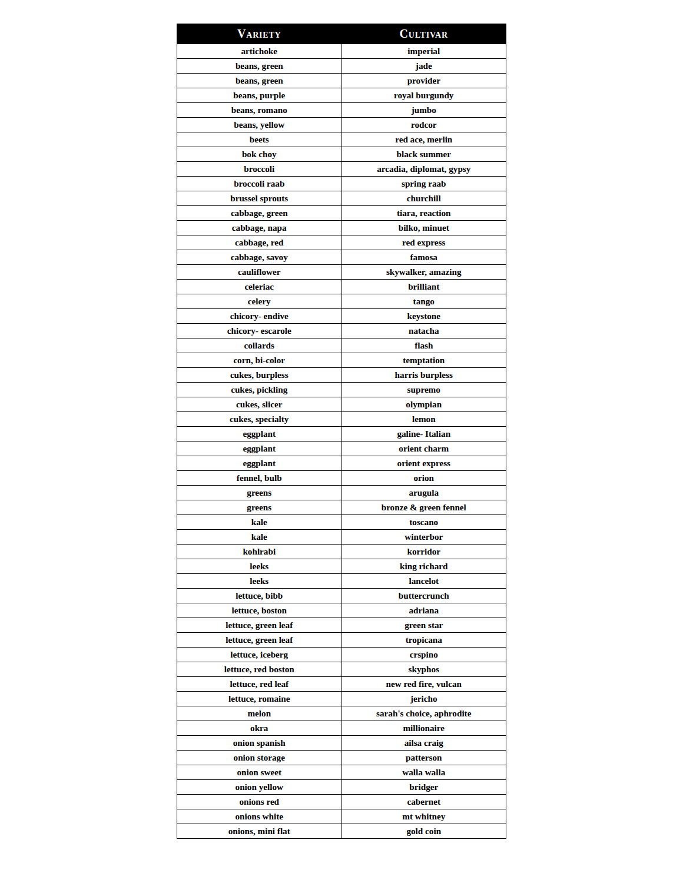| Variety | Cultivar |
| --- | --- |
| artichoke | imperial |
| beans, green | jade |
| beans, green | provider |
| beans, purple | royal burgundy |
| beans, romano | jumbo |
| beans, yellow | rodcor |
| beets | red ace, merlin |
| bok choy | black summer |
| broccoli | arcadia, diplomat, gypsy |
| broccoli raab | spring raab |
| brussel sprouts | churchill |
| cabbage, green | tiara, reaction |
| cabbage, napa | bilko, minuet |
| cabbage, red | red express |
| cabbage, savoy | famosa |
| cauliflower | skywalker, amazing |
| celeriac | brilliant |
| celery | tango |
| chicory- endive | keystone |
| chicory- escarole | natacha |
| collards | flash |
| corn, bi-color | temptation |
| cukes, burpless | harris burpless |
| cukes, pickling | supremo |
| cukes, slicer | olympian |
| cukes, specialty | lemon |
| eggplant | galine- Italian |
| eggplant | orient charm |
| eggplant | orient express |
| fennel, bulb | orion |
| greens | arugula |
| greens | bronze & green fennel |
| kale | toscano |
| kale | winterbor |
| kohlrabi | korridor |
| leeks | king richard |
| leeks | lancelot |
| lettuce, bibb | buttercrunch |
| lettuce, boston | adriana |
| lettuce, green leaf | green star |
| lettuce, green leaf | tropicana |
| lettuce, iceberg | crspino |
| lettuce, red boston | skyphos |
| lettuce, red leaf | new red fire, vulcan |
| lettuce, romaine | jericho |
| melon | sarah's choice, aphrodite |
| okra | millionaire |
| onion spanish | ailsa craig |
| onion storage | patterson |
| onion sweet | walla walla |
| onion yellow | bridger |
| onions red | cabernet |
| onions white | mt whitney |
| onions, mini flat | gold coin |